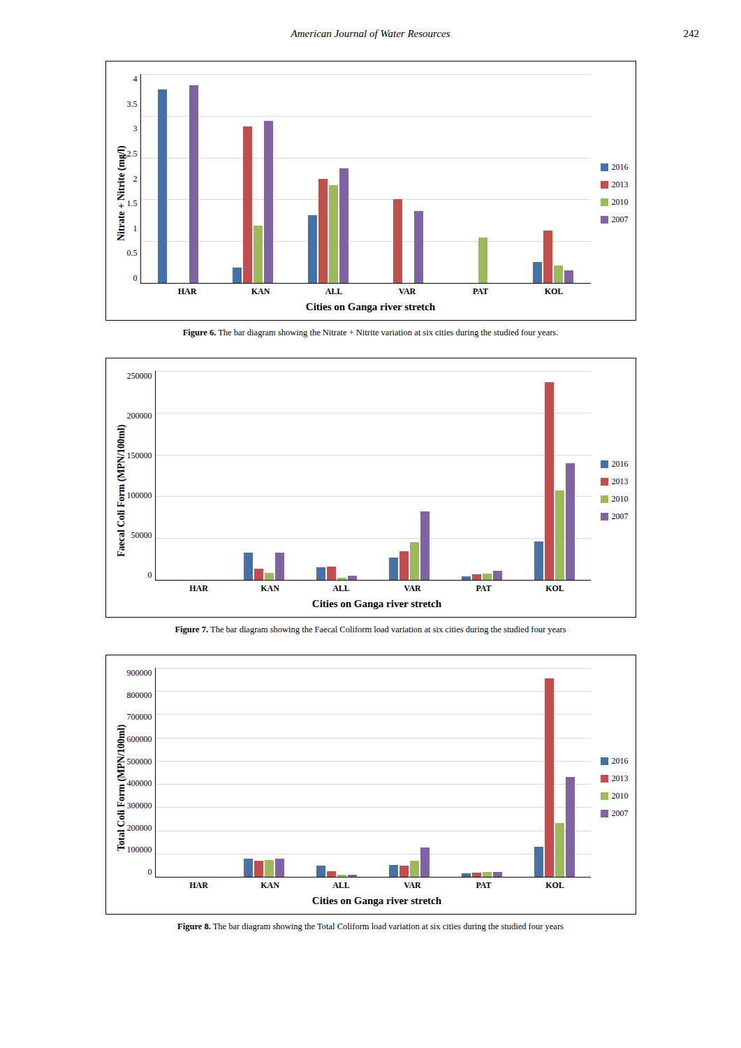American Journal of Water Resources 242
Nitrate + Nitrite (mg/l)
4 3.5 3 2.5 2 1.5 1 0.5 0
HAR KAN ALL VAR PAT KOL
Cities on Ganga river stretch
2016
2013
2010
2007
Figure 6. The bar diagram showing the Nitrate + Nitrite variation at six cities during the studied four years.
Faecal Coli Form (MPN/100ml)
250000 200000 150000 100000 50000 0
HAR KAN ALL VAR PAT KOL
Cities on Ganga river stretch
2016
2013
2010
2007
Figure 7. The bar diagram showing the Faecal Coliform load variation at six cities during the studied four years
Total Coli Form (MPN/100ml)
900000 800000 700000 600000 500000 400000 300000 200000 100000 0
HAR KAN ALL VAR PAT KOL
Cities on Ganga river stretch
2016
2013
2010
2007
Figure 8. The bar diagram showing the Total Coliform load variation at six cities during the studied four years